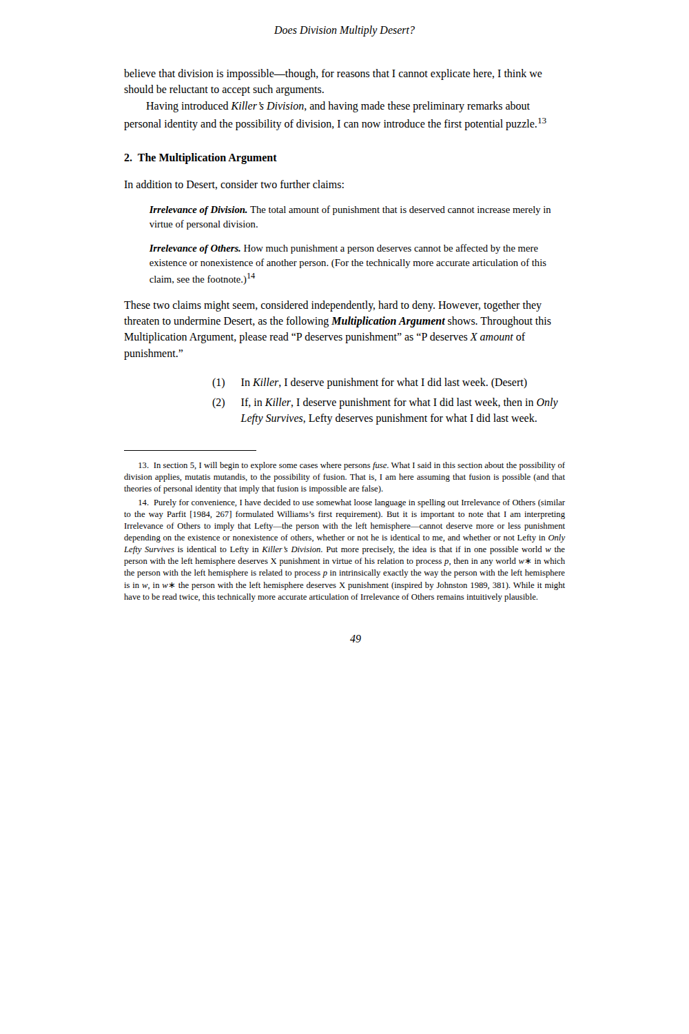Does Division Multiply Desert?
believe that division is impossible—though, for reasons that I cannot explicate here, I think we should be reluctant to accept such arguments.
Having introduced Killer’s Division, and having made these preliminary remarks about personal identity and the possibility of division, I can now introduce the first potential puzzle.13
2. The Multiplication Argument
In addition to Desert, consider two further claims:
Irrelevance of Division. The total amount of punishment that is deserved cannot increase merely in virtue of personal division.
Irrelevance of Others. How much punishment a person deserves cannot be affected by the mere existence or nonexistence of another person. (For the technically more accurate articulation of this claim, see the footnote.)14
These two claims might seem, considered independently, hard to deny. However, together they threaten to undermine Desert, as the following Multiplication Argument shows. Throughout this Multiplication Argument, please read “P deserves punishment” as “P deserves X amount of punishment.”
(1) In Killer, I deserve punishment for what I did last week. (Desert)
(2) If, in Killer, I deserve punishment for what I did last week, then in Only Lefty Survives, Lefty deserves punishment for what I did last week.
13. In section 5, I will begin to explore some cases where persons fuse. What I said in this section about the possibility of division applies, mutatis mutandis, to the possibility of fusion. That is, I am here assuming that fusion is possible (and that theories of personal identity that imply that fusion is impossible are false).
14. Purely for convenience, I have decided to use somewhat loose language in spelling out Irrelevance of Others (similar to the way Parfit [1984, 267] formulated Williams’s first requirement). But it is important to note that I am interpreting Irrelevance of Others to imply that Lefty—the person with the left hemisphere—cannot deserve more or less punishment depending on the existence or nonexistence of others, whether or not he is identical to me, and whether or not Lefty in Only Lefty Survives is identical to Lefty in Killer’s Division. Put more precisely, the idea is that if in one possible world w the person with the left hemisphere deserves X punishment in virtue of his relation to process p, then in any world w∗ in which the person with the left hemisphere is related to process p in intrinsically exactly the way the person with the left hemisphere is in w, in w∗ the person with the left hemisphere deserves X punishment (inspired by Johnston 1989, 381). While it might have to be read twice, this technically more accurate articulation of Irrelevance of Others remains intuitively plausible.
49